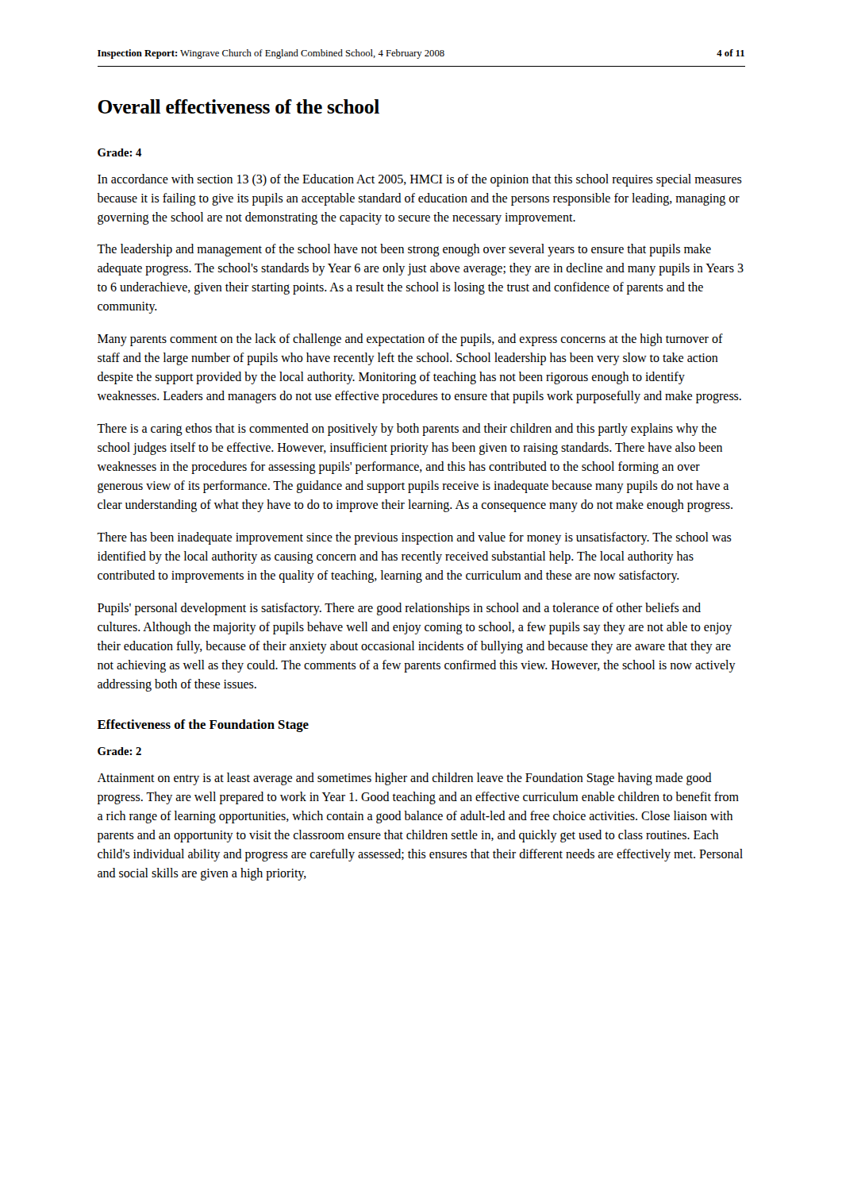Inspection Report: Wingrave Church of England Combined School, 4 February 2008 4 of 11
Overall effectiveness of the school
Grade: 4
In accordance with section 13 (3) of the Education Act 2005, HMCI is of the opinion that this school requires special measures because it is failing to give its pupils an acceptable standard of education and the persons responsible for leading, managing or governing the school are not demonstrating the capacity to secure the necessary improvement.
The leadership and management of the school have not been strong enough over several years to ensure that pupils make adequate progress. The school's standards by Year 6 are only just above average; they are in decline and many pupils in Years 3 to 6 underachieve, given their starting points. As a result the school is losing the trust and confidence of parents and the community.
Many parents comment on the lack of challenge and expectation of the pupils, and express concerns at the high turnover of staff and the large number of pupils who have recently left the school. School leadership has been very slow to take action despite the support provided by the local authority. Monitoring of teaching has not been rigorous enough to identify weaknesses. Leaders and managers do not use effective procedures to ensure that pupils work purposefully and make progress.
There is a caring ethos that is commented on positively by both parents and their children and this partly explains why the school judges itself to be effective. However, insufficient priority has been given to raising standards. There have also been weaknesses in the procedures for assessing pupils' performance, and this has contributed to the school forming an over generous view of its performance. The guidance and support pupils receive is inadequate because many pupils do not have a clear understanding of what they have to do to improve their learning. As a consequence many do not make enough progress.
There has been inadequate improvement since the previous inspection and value for money is unsatisfactory. The school was identified by the local authority as causing concern and has recently received substantial help. The local authority has contributed to improvements in the quality of teaching, learning and the curriculum and these are now satisfactory.
Pupils' personal development is satisfactory. There are good relationships in school and a tolerance of other beliefs and cultures. Although the majority of pupils behave well and enjoy coming to school, a few pupils say they are not able to enjoy their education fully, because of their anxiety about occasional incidents of bullying and because they are aware that they are not achieving as well as they could. The comments of a few parents confirmed this view. However, the school is now actively addressing both of these issues.
Effectiveness of the Foundation Stage
Grade: 2
Attainment on entry is at least average and sometimes higher and children leave the Foundation Stage having made good progress. They are well prepared to work in Year 1. Good teaching and an effective curriculum enable children to benefit from a rich range of learning opportunities, which contain a good balance of adult-led and free choice activities. Close liaison with parents and an opportunity to visit the classroom ensure that children settle in, and quickly get used to class routines. Each child's individual ability and progress are carefully assessed; this ensures that their different needs are effectively met. Personal and social skills are given a high priority,